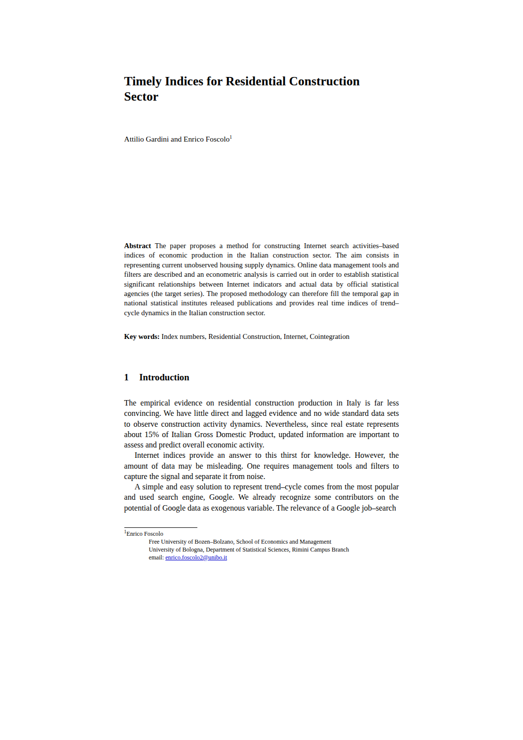Timely Indices for Residential Construction
Sector
Attilio Gardini and Enrico Foscolo1
Abstract The paper proposes a method for constructing Internet search activities–based indices of economic production in the Italian construction sector. The aim consists in representing current unobserved housing supply dynamics. Online data management tools and filters are described and an econometric analysis is carried out in order to establish statistical significant relationships between Internet indicators and actual data by official statistical agencies (the target series). The proposed methodology can therefore fill the temporal gap in national statistical institutes released publications and provides real time indices of trend–cycle dynamics in the Italian construction sector.
Key words: Index numbers, Residential Construction, Internet, Cointegration
1 Introduction
The empirical evidence on residential construction production in Italy is far less convincing. We have little direct and lagged evidence and no wide standard data sets to observe construction activity dynamics. Nevertheless, since real estate represents about 15% of Italian Gross Domestic Product, updated information are important to assess and predict overall economic activity.
Internet indices provide an answer to this thirst for knowledge. However, the amount of data may be misleading. One requires management tools and filters to capture the signal and separate it from noise.
A simple and easy solution to represent trend–cycle comes from the most popular and used search engine, Google. We already recognize some contributors on the potential of Google data as exogenous variable. The relevance of a Google job–search
1Enrico Foscolo
Free University of Bozen–Bolzano, School of Economics and Management
University of Bologna, Department of Statistical Sciences, Rimini Campus Branch
email: enrico.foscolo2@unibo.it